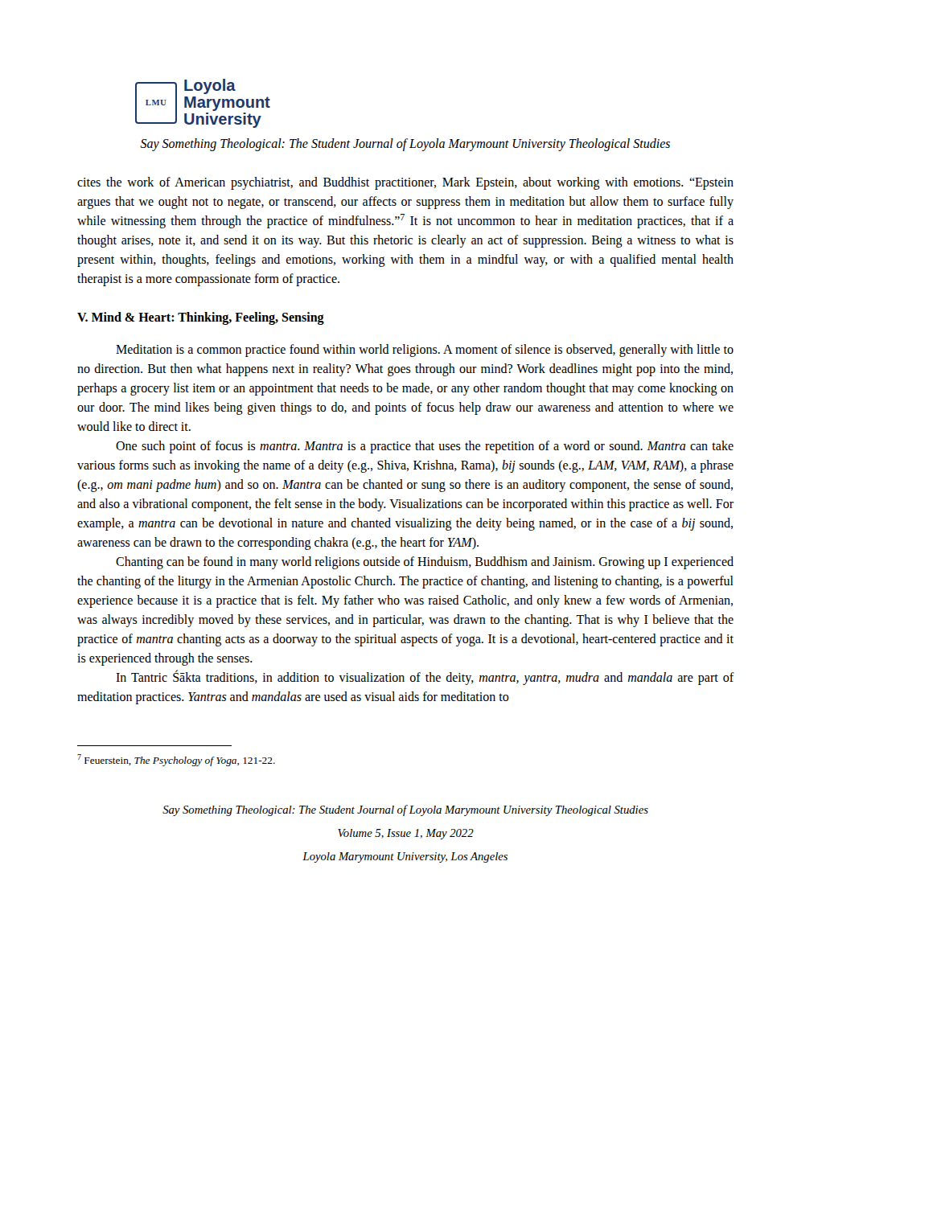LMU
Loyola
Marymount
University
Say Something Theological: The Student Journal of Loyola Marymount University Theological Studies
cites the work of American psychiatrist, and Buddhist practitioner, Mark Epstein, about working with emotions. “Epstein argues that we ought not to negate, or transcend, our affects or suppress them in meditation but allow them to surface fully while witnessing them through the practice of mindfulness.”7 It is not uncommon to hear in meditation practices, that if a thought arises, note it, and send it on its way. But this rhetoric is clearly an act of suppression. Being a witness to what is present within, thoughts, feelings and emotions, working with them in a mindful way, or with a qualified mental health therapist is a more compassionate form of practice.
V. Mind & Heart: Thinking, Feeling, Sensing
Meditation is a common practice found within world religions. A moment of silence is observed, generally with little to no direction. But then what happens next in reality? What goes through our mind? Work deadlines might pop into the mind, perhaps a grocery list item or an appointment that needs to be made, or any other random thought that may come knocking on our door. The mind likes being given things to do, and points of focus help draw our awareness and attention to where we would like to direct it.
One such point of focus is mantra. Mantra is a practice that uses the repetition of a word or sound. Mantra can take various forms such as invoking the name of a deity (e.g., Shiva, Krishna, Rama), bij sounds (e.g., LAM, VAM, RAM), a phrase (e.g., om mani padme hum) and so on. Mantra can be chanted or sung so there is an auditory component, the sense of sound, and also a vibrational component, the felt sense in the body. Visualizations can be incorporated within this practice as well. For example, a mantra can be devotional in nature and chanted visualizing the deity being named, or in the case of a bij sound, awareness can be drawn to the corresponding chakra (e.g., the heart for YAM).
Chanting can be found in many world religions outside of Hinduism, Buddhism and Jainism. Growing up I experienced the chanting of the liturgy in the Armenian Apostolic Church. The practice of chanting, and listening to chanting, is a powerful experience because it is a practice that is felt. My father who was raised Catholic, and only knew a few words of Armenian, was always incredibly moved by these services, and in particular, was drawn to the chanting. That is why I believe that the practice of mantra chanting acts as a doorway to the spiritual aspects of yoga. It is a devotional, heart-centered practice and it is experienced through the senses.
In Tantric Śākta traditions, in addition to visualization of the deity, mantra, yantra, mudra and mandala are part of meditation practices. Yantras and mandalas are used as visual aids for meditation to
7 Feuerstein, The Psychology of Yoga, 121-22.
Say Something Theological: The Student Journal of Loyola Marymount University Theological Studies
Volume 5, Issue 1, May 2022
Loyola Marymount University, Los Angeles